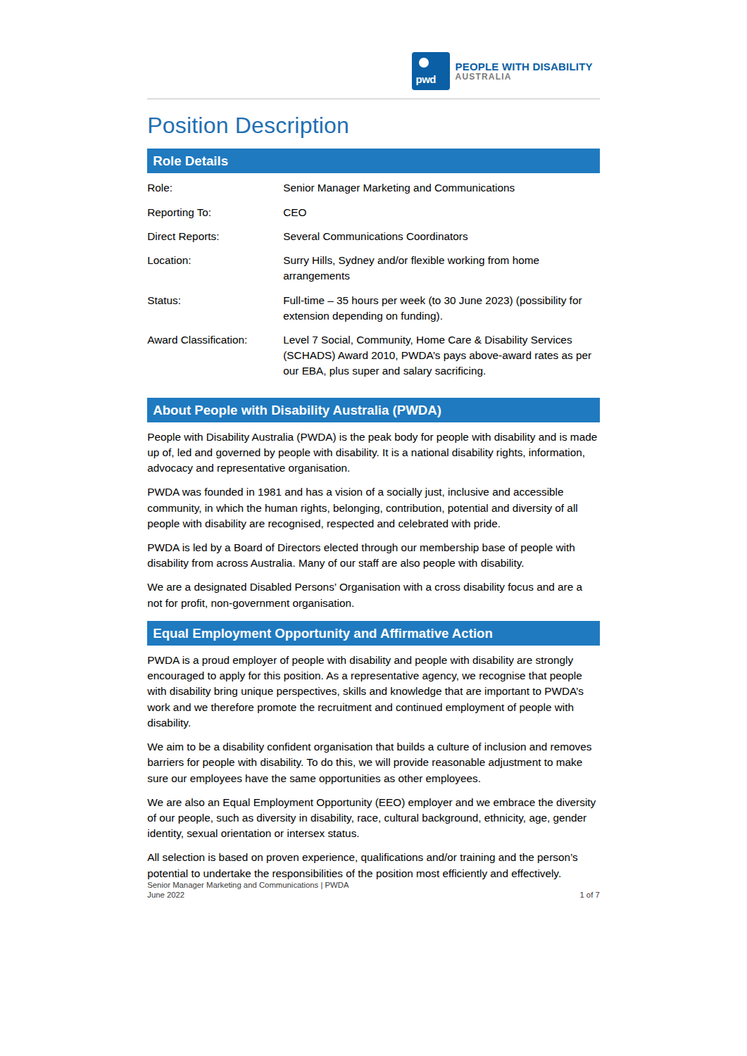PEOPLE WITH DISABILITY
AUSTRALIA
Position Description
Role Details
| Role: | Senior Manager Marketing and Communications |
| Reporting To: | CEO |
| Direct Reports: | Several Communications Coordinators |
| Location: | Surry Hills, Sydney and/or flexible working from home arrangements |
| Status: | Full-time – 35 hours per week (to 30 June 2023) (possibility for extension depending on funding). |
| Award Classification: | Level 7 Social, Community, Home Care & Disability Services (SCHADS) Award 2010, PWDA’s pays above-award rates as per our EBA, plus super and salary sacrificing. |
About People with Disability Australia (PWDA)
People with Disability Australia (PWDA) is the peak body for people with disability and is made up of, led and governed by people with disability. It is a national disability rights, information, advocacy and representative organisation.
PWDA was founded in 1981 and has a vision of a socially just, inclusive and accessible community, in which the human rights, belonging, contribution, potential and diversity of all people with disability are recognised, respected and celebrated with pride.
PWDA is led by a Board of Directors elected through our membership base of people with disability from across Australia. Many of our staff are also people with disability.
We are a designated Disabled Persons’ Organisation with a cross disability focus and are a not for profit, non-government organisation.
Equal Employment Opportunity and Affirmative Action
PWDA is a proud employer of people with disability and people with disability are strongly encouraged to apply for this position. As a representative agency, we recognise that people with disability bring unique perspectives, skills and knowledge that are important to PWDA’s work and we therefore promote the recruitment and continued employment of people with disability.
We aim to be a disability confident organisation that builds a culture of inclusion and removes barriers for people with disability. To do this, we will provide reasonable adjustment to make sure our employees have the same opportunities as other employees.
We are also an Equal Employment Opportunity (EEO) employer and we embrace the diversity of our people, such as diversity in disability, race, cultural background, ethnicity, age, gender identity, sexual orientation or intersex status.
All selection is based on proven experience, qualifications and/or training and the person’s potential to undertake the responsibilities of the position most efficiently and effectively.
Senior Manager Marketing and Communications | PWDA
June 2022
1 of 7